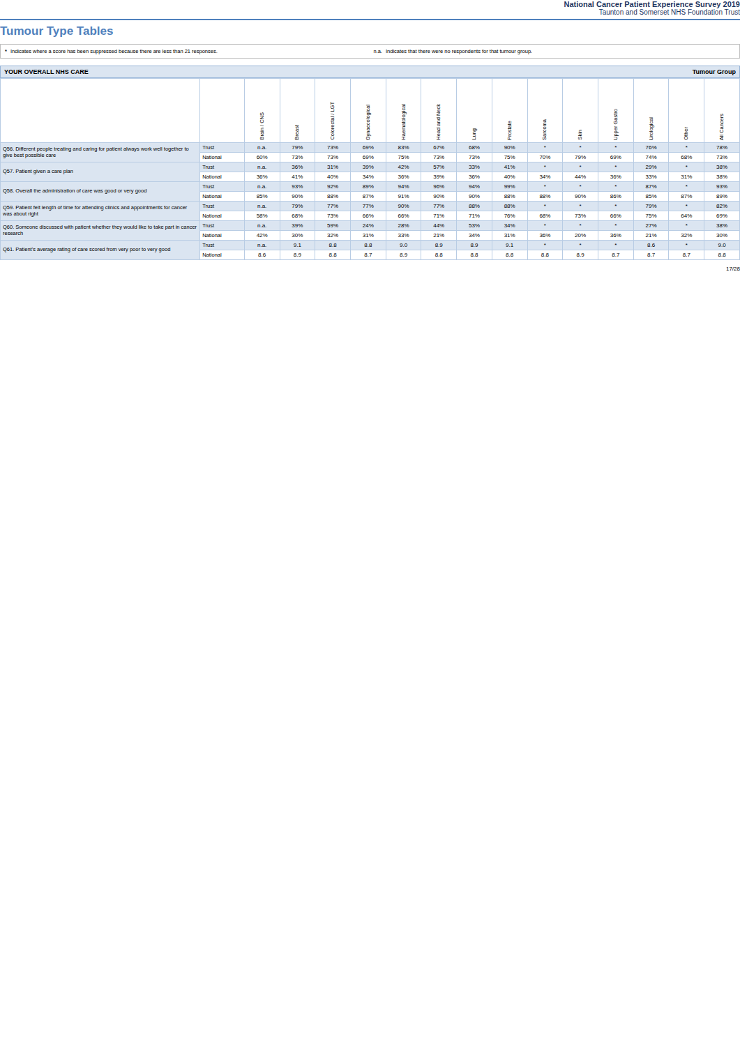National Cancer Patient Experience Survey 2019
Taunton and Somerset NHS Foundation Trust
Tumour Type Tables
*Indicates where a score has been suppressed because there are less than 21 responses.
n.a. Indicates that there were no respondents for that tumour group.
YOUR OVERALL NHS CARE Tumour Group
| | | Brain / CNS | Breast | Colorectal / LGT | Gynaecological | Haematological | Head and Neck | Lung | Prostate | Sarcoma | Skin | Upper Gastro | Urological | Other | All Cancers |
| --- | --- | --- | --- | --- | --- | --- | --- | --- | --- | --- | --- | --- | --- | --- | --- |
| Q56. Different people treating and caring for patient always work well together to give best possible care | Trust | n.a. | 79% | 73% | 69% | 83% | 67% | 68% | 90% | * | * | * | 76% | * | 78% |
| National | 60% | 73% | 73% | 69% | 75% | 73% | 73% | 75% | 70% | 79% | 69% | 74% | 68% | 73% |
| Q57. Patient given a care plan | Trust | n.a. | 36% | 31% | 39% | 42% | 57% | 33% | 41% | * | * | * | 29% | * | 38% |
| National | 36% | 41% | 40% | 34% | 36% | 39% | 36% | 40% | 34% | 44% | 36% | 33% | 31% | 38% |
| Q58. Overall the administration of care was good or very good | Trust | n.a. | 93% | 92% | 89% | 94% | 96% | 94% | 99% | * | * | * | 87% | * | 93% |
| National | 85% | 90% | 88% | 87% | 91% | 90% | 90% | 88% | 88% | 90% | 86% | 85% | 87% | 89% |
| Q59. Patient felt length of time for attending clinics and appointments for cancer was about right | Trust | n.a. | 79% | 77% | 77% | 90% | 77% | 88% | 88% | * | * | * | 79% | * | 82% |
| National | 58% | 68% | 73% | 66% | 66% | 71% | 71% | 76% | 68% | 73% | 66% | 75% | 64% | 69% |
| Q60. Someone discussed with patient whether they would like to take part in cancer research | Trust | n.a. | 39% | 59% | 24% | 28% | 44% | 53% | 34% | * | * | * | 27% | * | 38% |
| National | 42% | 30% | 32% | 31% | 33% | 21% | 34% | 31% | 36% | 20% | 36% | 21% | 32% | 30% |
| Q61. Patient's average rating of care scored from very poor to very good | Trust | n.a. | 9.1 | 8.8 | 8.8 | 9.0 | 8.9 | 8.9 | 9.1 | * | * | * | 8.6 | * | 9.0 |
| National | 8.6 | 8.9 | 8.8 | 8.7 | 8.9 | 8.8 | 8.8 | 8.8 | 8.8 | 8.9 | 8.7 | 8.7 | 8.7 | 8.8 |
17/28